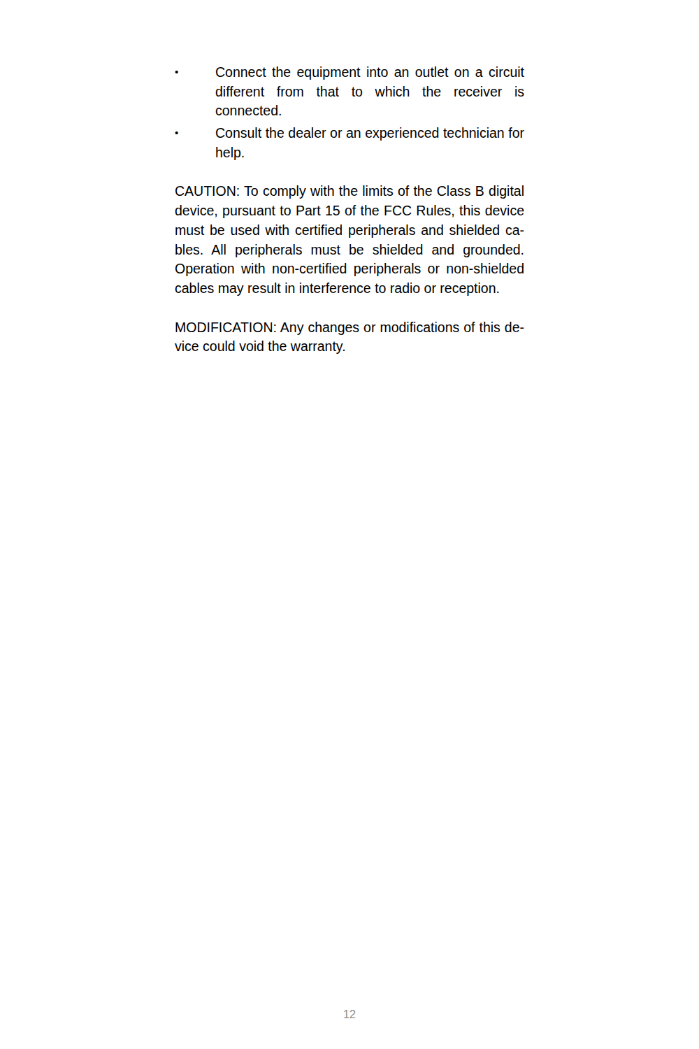Connect the equipment into an outlet on a circuit different from that to which the receiver is connected.
Consult the dealer or an experienced technician for help.
CAUTION: To comply with the limits of the Class B digital device, pursuant to Part 15 of the FCC Rules, this device must be used with certified peripherals and shielded cables. All peripherals must be shielded and grounded. Operation with non-certified peripherals or non-shielded cables may result in interference to radio or reception.
MODIFICATION: Any changes or modifications of this device could void the warranty.
12